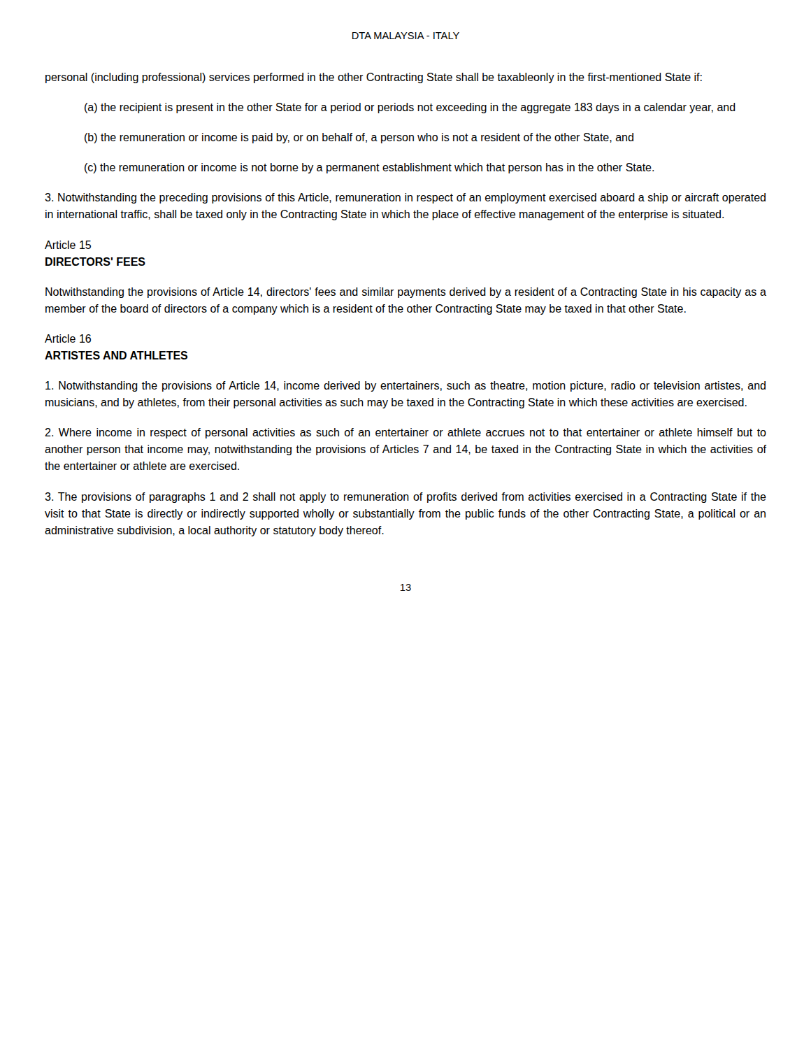DTA MALAYSIA - ITALY
personal (including professional) services performed in the other Contracting State shall be taxableonly in the first-mentioned State if:
(a) the recipient is present in the other State for a period or periods not exceeding in the aggregate 183 days in a calendar year, and
(b) the remuneration or income is paid by, or on behalf of, a person who is not a resident of the other State, and
(c) the remuneration or income is not borne by a permanent establishment which that person has in the other State.
3. Notwithstanding the preceding provisions of this Article, remuneration in respect of an employment exercised aboard a ship or aircraft operated in international traffic, shall be taxed only in the Contracting State in which the place of effective management of the enterprise is situated.
Article 15
DIRECTORS' FEES
Notwithstanding the provisions of Article 14, directors' fees and similar payments derived by a resident of a Contracting State in his capacity as a member of the board of directors of a company which is a resident of the other Contracting State may be taxed in that other State.
Article 16
ARTISTES AND ATHLETES
1. Notwithstanding the provisions of Article 14, income derived by entertainers, such as theatre, motion picture, radio or television artistes, and musicians, and by athletes, from their personal activities as such may be taxed in the Contracting State in which these activities are exercised.
2. Where income in respect of personal activities as such of an entertainer or athlete accrues not to that entertainer or athlete himself but to another person that income may, notwithstanding the provisions of Articles 7 and 14, be taxed in the Contracting State in which the activities of the entertainer or athlete are exercised.
3. The provisions of paragraphs 1 and 2 shall not apply to remuneration of profits derived from activities exercised in a Contracting State if the visit to that State is directly or indirectly supported wholly or substantially from the public funds of the other Contracting State, a political or an administrative subdivision, a local authority or statutory body thereof.
13